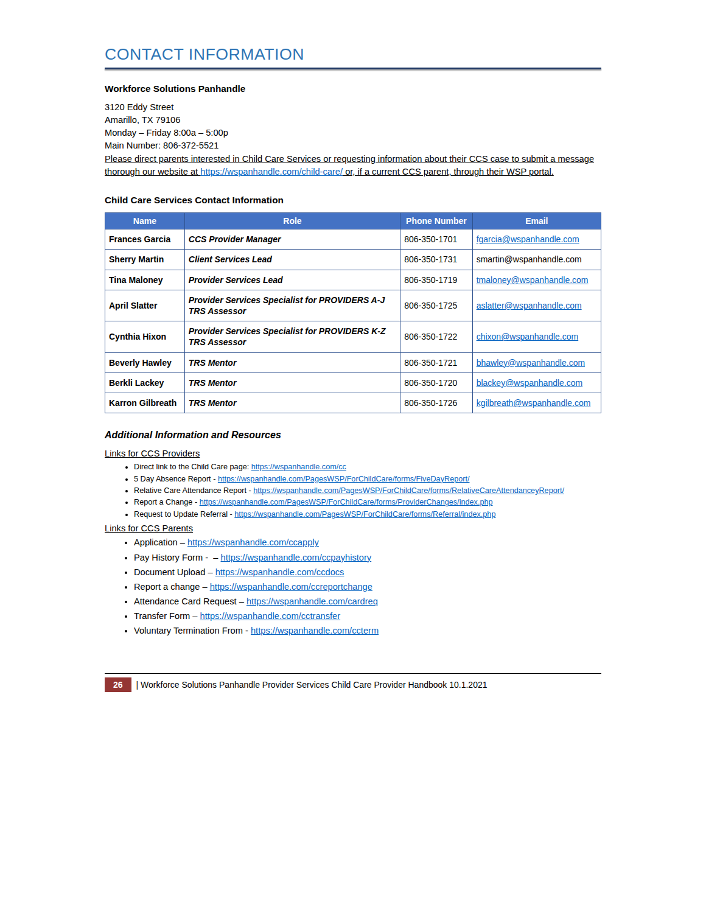CONTACT INFORMATION
Workforce Solutions Panhandle
3120 Eddy Street
Amarillo, TX 79106
Monday – Friday 8:00a – 5:00p
Main Number: 806-372-5521
Please direct parents interested in Child Care Services or requesting information about their CCS case to submit a message thorough our website at https://wspanhandle.com/child-care/ or, if a current CCS parent, through their WSP portal.
Child Care Services Contact Information
| Name | Role | Phone Number | Email |
| --- | --- | --- | --- |
| Frances Garcia | CCS Provider Manager | 806-350-1701 | fgarcia@wspanhandle.com |
| Sherry Martin | Client Services Lead | 806-350-1731 | smartin@wspanhandle.com |
| Tina Maloney | Provider Services Lead | 806-350-1719 | tmaloney@wspanhandle.com |
| April Slatter | Provider Services Specialist for PROVIDERS A-J TRS Assessor | 806-350-1725 | aslatter@wspanhandle.com |
| Cynthia Hixon | Provider Services Specialist for PROVIDERS K-Z TRS Assessor | 806-350-1722 | chixon@wspanhandle.com |
| Beverly Hawley | TRS Mentor | 806-350-1721 | bhawley@wspanhandle.com |
| Berkli Lackey | TRS Mentor | 806-350-1720 | blackey@wspanhandle.com |
| Karron Gilbreath | TRS Mentor | 806-350-1726 | kgilbreath@wspanhandle.com |
Additional Information and Resources
Links for CCS Providers
Direct link to the Child Care page: https://wspanhandle.com/cc
5 Day Absence Report - https://wspanhandle.com/PagesWSP/ForChildCare/forms/FiveDayReport/
Relative Care Attendance Report - https://wspanhandle.com/PagesWSP/ForChildCare/forms/RelativeCareAttendanceyReport/
Report a Change - https://wspanhandle.com/PagesWSP/ForChildCare/forms/ProviderChanges/index.php
Request to Update Referral - https://wspanhandle.com/PagesWSP/ForChildCare/forms/Referral/index.php
Links for CCS Parents
Application – https://wspanhandle.com/ccapply
Pay History Form - – https://wspanhandle.com/ccpayhistory
Document Upload – https://wspanhandle.com/ccdocs
Report a change – https://wspanhandle.com/ccreportchange
Attendance Card Request – https://wspanhandle.com/cardreq
Transfer Form – https://wspanhandle.com/cctransfer
Voluntary Termination From - https://wspanhandle.com/ccterm
26| Workforce Solutions Panhandle Provider Services Child Care Provider Handbook 10.1.2021